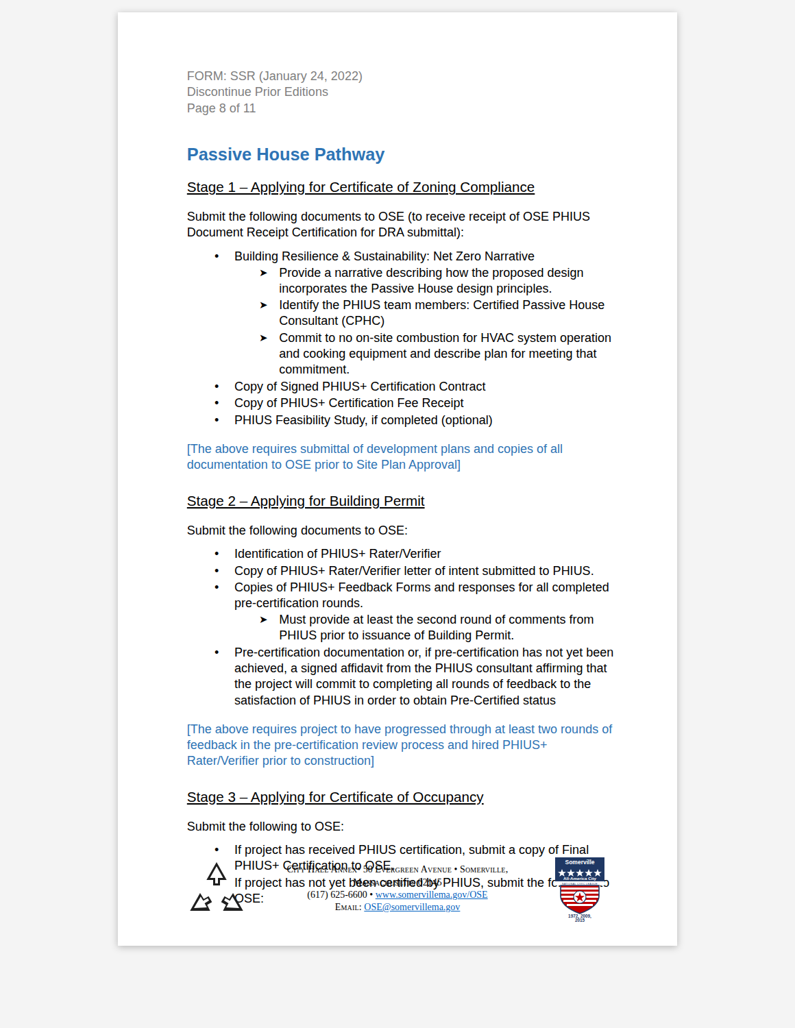FORM: SSR (January 24, 2022)
Discontinue Prior Editions
Page 8 of 11
Passive House Pathway
Stage 1 – Applying for Certificate of Zoning Compliance
Submit the following documents to OSE (to receive receipt of OSE PHIUS Document Receipt Certification for DRA submittal):
Building Resilience & Sustainability: Net Zero Narrative
Provide a narrative describing how the proposed design incorporates the Passive House design principles.
Identify the PHIUS team members: Certified Passive House Consultant (CPHC)
Commit to no on-site combustion for HVAC system operation and cooking equipment and describe plan for meeting that commitment.
Copy of Signed PHIUS+ Certification Contract
Copy of PHIUS+ Certification Fee Receipt
PHIUS Feasibility Study, if completed (optional)
[The above requires submittal of development plans and copies of all documentation to OSE prior to Site Plan Approval]
Stage 2 – Applying for Building Permit
Submit the following documents to OSE:
Identification of PHIUS+ Rater/Verifier
Copy of PHIUS+ Rater/Verifier letter of intent submitted to PHIUS.
Copies of PHIUS+ Feedback Forms and responses for all completed pre-certification rounds.
Must provide at least the second round of comments from PHIUS prior to issuance of Building Permit.
Pre-certification documentation or, if pre-certification has not yet been achieved, a signed affidavit from the PHIUS consultant affirming that the project will commit to completing all rounds of feedback to the satisfaction of PHIUS in order to obtain Pre-Certified status
[The above requires project to have progressed through at least two rounds of feedback in the pre-certification review process and hired PHIUS+ Rater/Verifier prior to construction]
Stage 3 – Applying for Certificate of Occupancy
Submit the following to OSE:
If project has received PHIUS certification, submit a copy of Final PHIUS+ Certification to OSE.
If project has not yet been certified by PHIUS, submit the following to OSE:
City Hall Annex• 50 Evergreen Avenue • Somerville, Massachusetts 02145
(617) 625-6600 • www.somervillema.gov/OSE
Email: OSE@somervillema.gov
Somerville All-America City NATIONAL CIVIC LEAGUE 1972, 2009, 2015